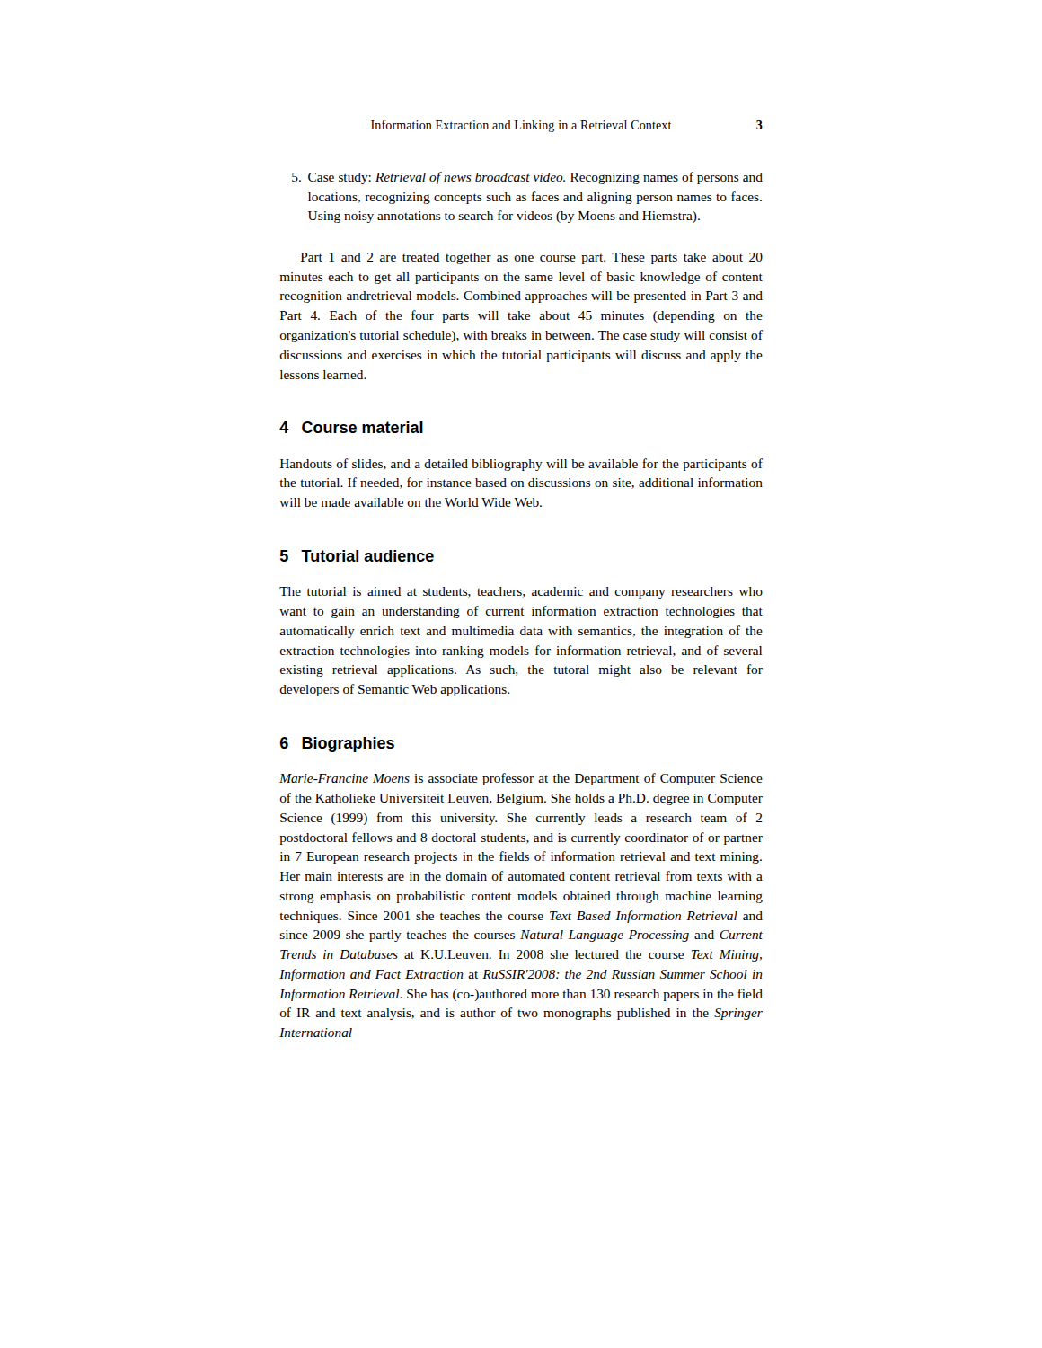Information Extraction and Linking in a Retrieval Context 3
5. Case study: Retrieval of news broadcast video. Recognizing names of persons and locations, recognizing concepts such as faces and aligning person names to faces. Using noisy annotations to search for videos (by Moens and Hiemstra).
Part 1 and 2 are treated together as one course part. These parts take about 20 minutes each to get all participants on the same level of basic knowledge of content recognition andretrieval models. Combined approaches will be presented in Part 3 and Part 4. Each of the four parts will take about 45 minutes (depending on the organization's tutorial schedule), with breaks in between. The case study will consist of discussions and exercises in which the tutorial participants will discuss and apply the lessons learned.
4 Course material
Handouts of slides, and a detailed bibliography will be available for the participants of the tutorial. If needed, for instance based on discussions on site, additional information will be made available on the World Wide Web.
5 Tutorial audience
The tutorial is aimed at students, teachers, academic and company researchers who want to gain an understanding of current information extraction technologies that automatically enrich text and multimedia data with semantics, the integration of the extraction technologies into ranking models for information retrieval, and of several existing retrieval applications. As such, the tutoral might also be relevant for developers of Semantic Web applications.
6 Biographies
Marie-Francine Moens is associate professor at the Department of Computer Science of the Katholieke Universiteit Leuven, Belgium. She holds a Ph.D. degree in Computer Science (1999) from this university. She currently leads a research team of 2 postdoctoral fellows and 8 doctoral students, and is currently coordinator of or partner in 7 European research projects in the fields of information retrieval and text mining. Her main interests are in the domain of automated content retrieval from texts with a strong emphasis on probabilistic content models obtained through machine learning techniques. Since 2001 she teaches the course Text Based Information Retrieval and since 2009 she partly teaches the courses Natural Language Processing and Current Trends in Databases at K.U.Leuven. In 2008 she lectured the course Text Mining, Information and Fact Extraction at RuSSIR'2008: the 2nd Russian Summer School in Information Retrieval. She has (co-)authored more than 130 research papers in the field of IR and text analysis, and is author of two monographs published in the Springer International